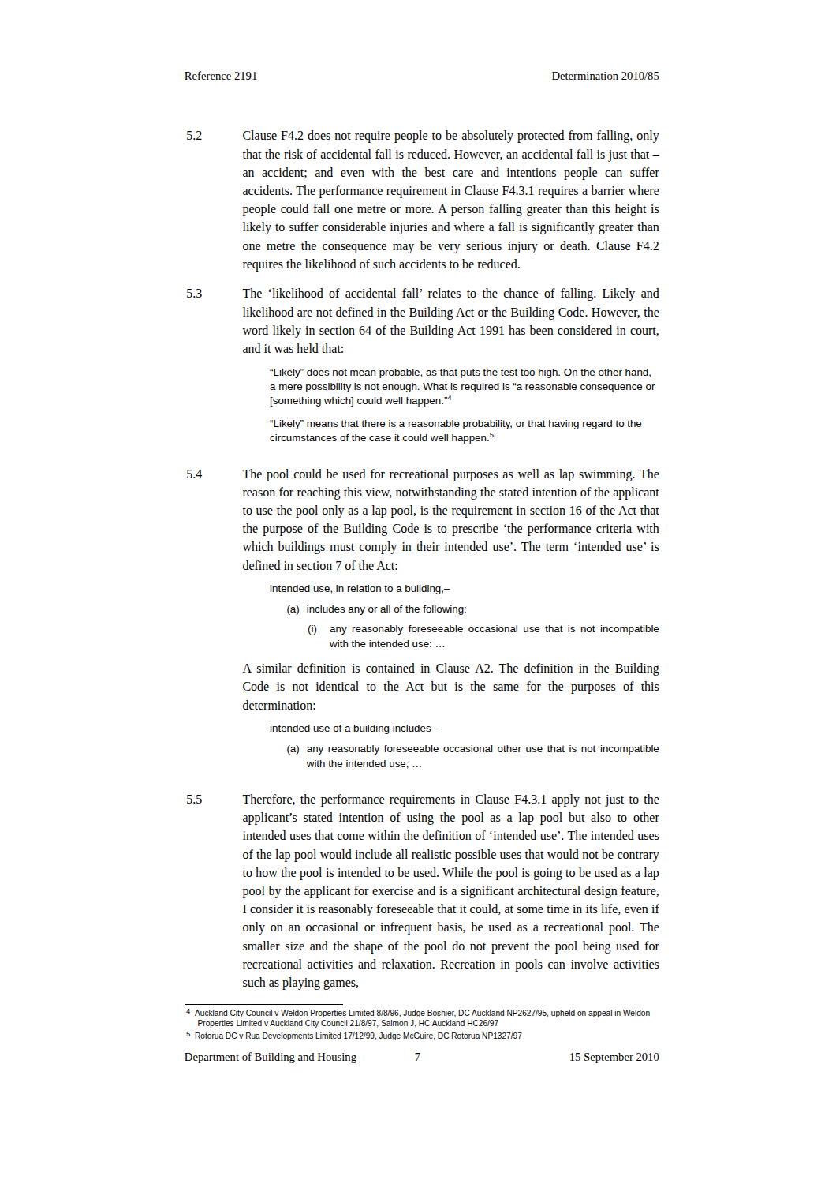Reference 2191
Determination 2010/85
5.2
Clause F4.2 does not require people to be absolutely protected from falling, only that the risk of accidental fall is reduced. However, an accidental fall is just that – an accident; and even with the best care and intentions people can suffer accidents. The performance requirement in Clause F4.3.1 requires a barrier where people could fall one metre or more. A person falling greater than this height is likely to suffer considerable injuries and where a fall is significantly greater than one metre the consequence may be very serious injury or death. Clause F4.2 requires the likelihood of such accidents to be reduced.
5.3
The ‘likelihood of accidental fall’ relates to the chance of falling. Likely and likelihood are not defined in the Building Act or the Building Code. However, the word likely in section 64 of the Building Act 1991 has been considered in court, and it was held that:
“Likely” does not mean probable, as that puts the test too high. On the other hand, a mere possibility is not enough. What is required is “a reasonable consequence or [something which] could well happen.”4
“Likely” means that there is a reasonable probability, or that having regard to the circumstances of the case it could well happen.5
5.4
The pool could be used for recreational purposes as well as lap swimming. The reason for reaching this view, notwithstanding the stated intention of the applicant to use the pool only as a lap pool, is the requirement in section 16 of the Act that the purpose of the Building Code is to prescribe ‘the performance criteria with which buildings must comply in their intended use’. The term ‘intended use’ is defined in section 7 of the Act:
intended use, in relation to a building,–
(a) includes any or all of the following:
(i) any reasonably foreseeable occasional use that is not incompatible with the intended use: …
A similar definition is contained in Clause A2. The definition in the Building Code is not identical to the Act but is the same for the purposes of this determination:
intended use of a building includes–
(a) any reasonably foreseeable occasional other use that is not incompatible with the intended use; …
5.5
Therefore, the performance requirements in Clause F4.3.1 apply not just to the applicant’s stated intention of using the pool as a lap pool but also to other intended uses that come within the definition of ‘intended use’. The intended uses of the lap pool would include all realistic possible uses that would not be contrary to how the pool is intended to be used. While the pool is going to be used as a lap pool by the applicant for exercise and is a significant architectural design feature, I consider it is reasonably foreseeable that it could, at some time in its life, even if only on an occasional or infrequent basis, be used as a recreational pool. The smaller size and the shape of the pool do not prevent the pool being used for recreational activities and relaxation. Recreation in pools can involve activities such as playing games,
4 Auckland City Council v Weldon Properties Limited 8/8/96, Judge Boshier, DC Auckland NP2627/95, upheld on appeal in WeldonProperties Limited v Auckland City Council 21/8/97, Salmon J, HC Auckland HC26/97
5 Rotorua DC v Rua Developments Limited 17/12/99, Judge McGuire, DC Rotorua NP1327/97
Department of Building and Housing
7
15 September 2010